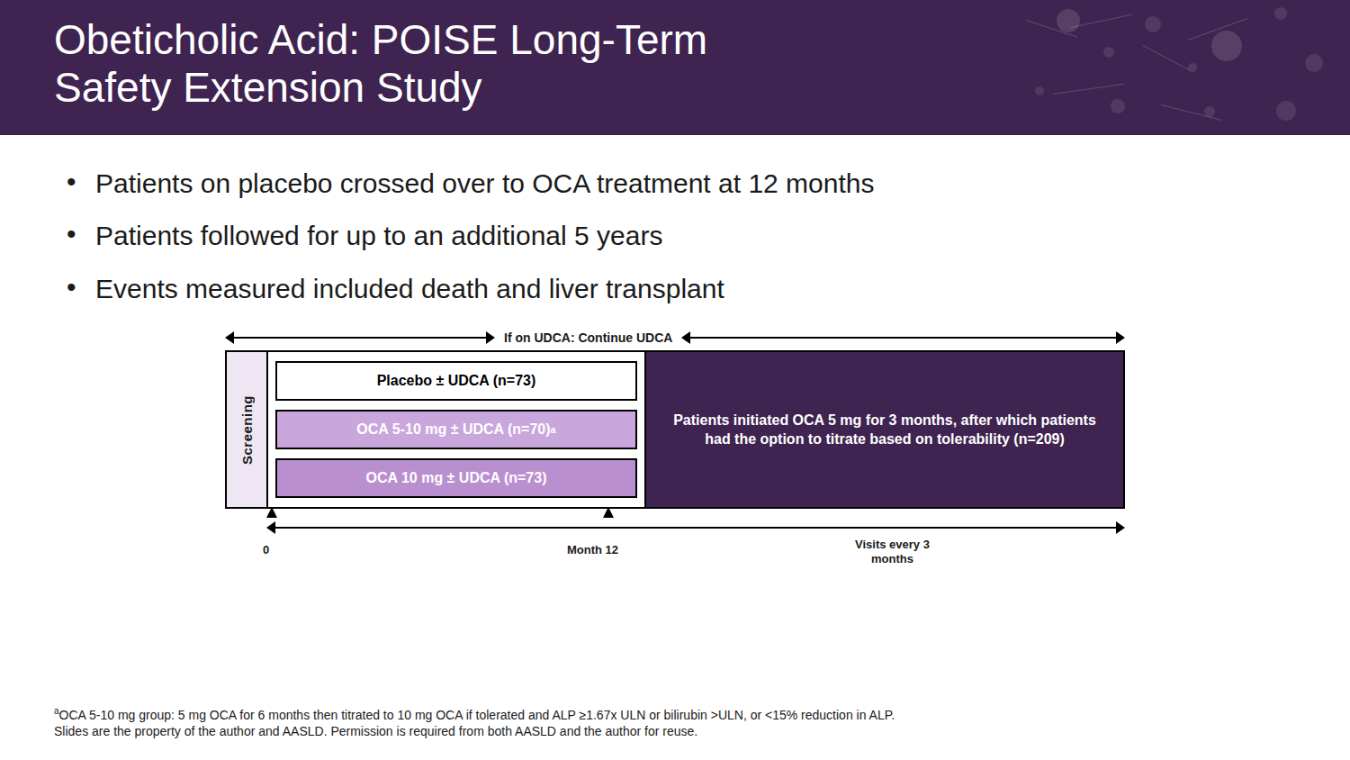Obeticholic Acid: POISE Long-Term
Safety Extension Study
Patients on placebo crossed over to OCA treatment at 12 months
Patients followed for up to an additional 5 years
Events measured included death and liver transplant
If on UDCA: Continue UDCA
Screening
Placebo ± UDCA (n=73)
OCA 5-10 mg ± UDCA (n=70)a
OCA 10 mg ± UDCA (n=73)
Patients initiated OCA 5 mg for 3 months, after which patients had the option to titrate based on tolerability (n=209)
0
Month 12
Visits every 3
months
aOCA 5-10 mg group: 5 mg OCA for 6 months then titrated to 10 mg OCA if tolerated and ALP ≥1.67x ULN or bilirubin >ULN, or <15% reduction in ALP.
Slides are the property of the author and AASLD. Permission is required from both AASLD and the author for reuse.